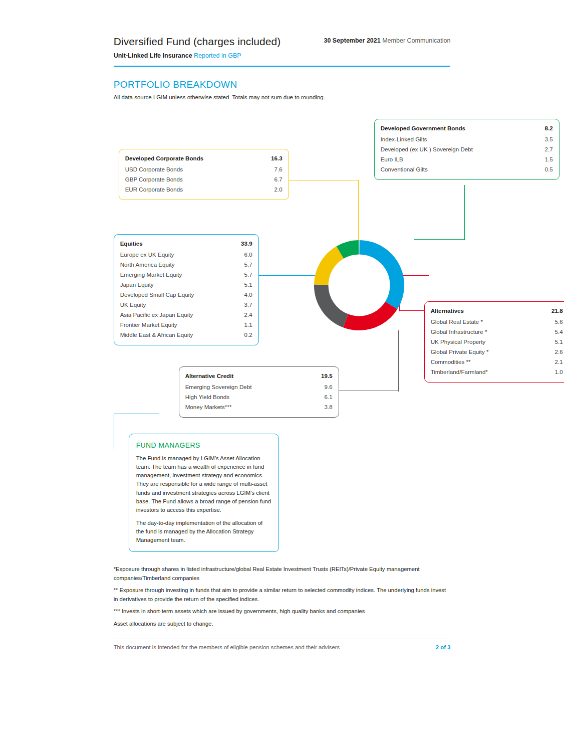Diversified Fund (charges included)
Unit-Linked Life Insurance Reported in GBP
30 September 2021 Member Communication
PORTFOLIO BREAKDOWN
All data source LGIM unless otherwise stated. Totals may not sum due to rounding.
| Developed Government Bonds | 8.2 |
| Index-Linked Gilts | 3.5 |
| Developed (ex UK ) Sovereign Debt | 2.7 |
| Euro ILB | 1.5 |
| Conventional Gilts | 0.5 |
| Developed Corporate Bonds | 16.3 |
| USD Corporate Bonds | 7.6 |
| GBP Corporate Bonds | 6.7 |
| EUR Corporate Bonds | 2.0 |
| Equities | 33.9 |
| Europe ex UK Equity | 6.0 |
| North America Equity | 5.7 |
| Emerging Market Equity | 5.7 |
| Japan Equity | 5.1 |
| Developed Small Cap Equity | 4.0 |
| UK Equity | 3.7 |
| Asia Pacific ex Japan Equity | 2.4 |
| Frontier Market Equity | 1.1 |
| Middle East & African Equity | 0.2 |
| Alternatives | 21.8 |
| Global Real Estate * | 5.6 |
| Global Infrastructure * | 5.4 |
| UK Physical Property | 5.1 |
| Global Private Equity * | 2.6 |
| Commodities ** | 2.1 |
| Timberland/Farmland* | 1.0 |
| Alternative Credit | 19.5 |
| Emerging Sovereign Debt | 9.6 |
| High Yield Bonds | 6.1 |
| Money Markets*** | 3.8 |
FUND MANAGERS
The Fund is managed by LGIM’s Asset Allocation team. The team has a wealth of experience in fund management, investment strategy and economics. They are responsible for a wide range of multi-asset funds and investment strategies across LGIM’s client base. The Fund allows a broad range of pension fund investors to access this expertise.
The day-to-day implementation of the allocation of the fund is managed by the Allocation Strategy Management team.
*Exposure through shares in listed infrastructure/global Real Estate Investment Trusts (REITs)/Private Equity management companies/Timberland companies
** Exposure through investing in funds that aim to provide a similar return to selected commodity indices. The underlying funds invest in derivatives to provide the return of the specified indices.
*** Invests in short-term assets which are issued by governments, high quality banks and companies
Asset allocations are subject to change.
This document is intended for the members of eligible pension schemes and their advisers
2 of 3